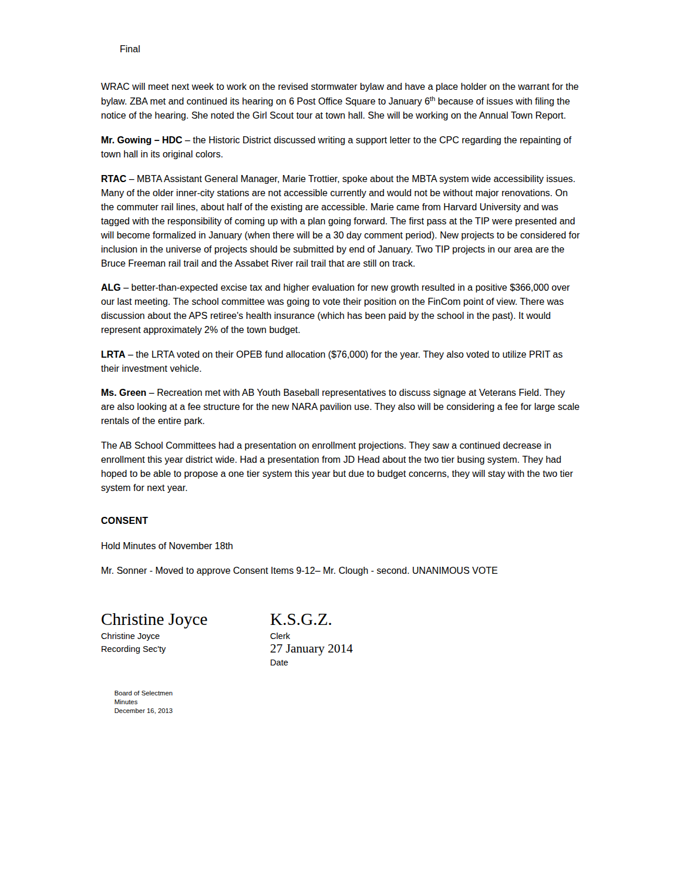Final
WRAC will meet next week to work on the revised stormwater bylaw and have a place holder on the warrant for the bylaw. ZBA met and continued its hearing on 6 Post Office Square to January 6th because of issues with filing the notice of the hearing. She noted the Girl Scout tour at town hall. She will be working on the Annual Town Report.
Mr. Gowing – HDC – the Historic District discussed writing a support letter to the CPC regarding the repainting of town hall in its original colors.
RTAC – MBTA Assistant General Manager, Marie Trottier, spoke about the MBTA system wide accessibility issues. Many of the older inner-city stations are not accessible currently and would not be without major renovations. On the commuter rail lines, about half of the existing are accessible. Marie came from Harvard University and was tagged with the responsibility of coming up with a plan going forward. The first pass at the TIP were presented and will become formalized in January (when there will be a 30 day comment period). New projects to be considered for inclusion in the universe of projects should be submitted by end of January. Two TIP projects in our area are the Bruce Freeman rail trail and the Assabet River rail trail that are still on track.
ALG – better-than-expected excise tax and higher evaluation for new growth resulted in a positive $366,000 over our last meeting. The school committee was going to vote their position on the FinCom point of view. There was discussion about the APS retiree's health insurance (which has been paid by the school in the past). It would represent approximately 2% of the town budget.
LRTA – the LRTA voted on their OPEB fund allocation ($76,000) for the year. They also voted to utilize PRIT as their investment vehicle.
Ms. Green – Recreation met with AB Youth Baseball representatives to discuss signage at Veterans Field. They are also looking at a fee structure for the new NARA pavilion use. They also will be considering a fee for large scale rentals of the entire park.
The AB School Committees had a presentation on enrollment projections. They saw a continued decrease in enrollment this year district wide. Had a presentation from JD Head about the two tier busing system. They had hoped to be able to propose a one tier system this year but due to budget concerns, they will stay with the two tier system for next year.
CONSENT
Hold Minutes of November 18th
Mr. Sonner - Moved to approve Consent Items 9-12– Mr. Clough - second. UNANIMOUS VOTE
Christine Joyce
Christine Joyce
Recording Sec'ty
K.S.G.Z.
Clerk
27 January 2014
Date
Board of Selectmen
Minutes
December 16, 2013